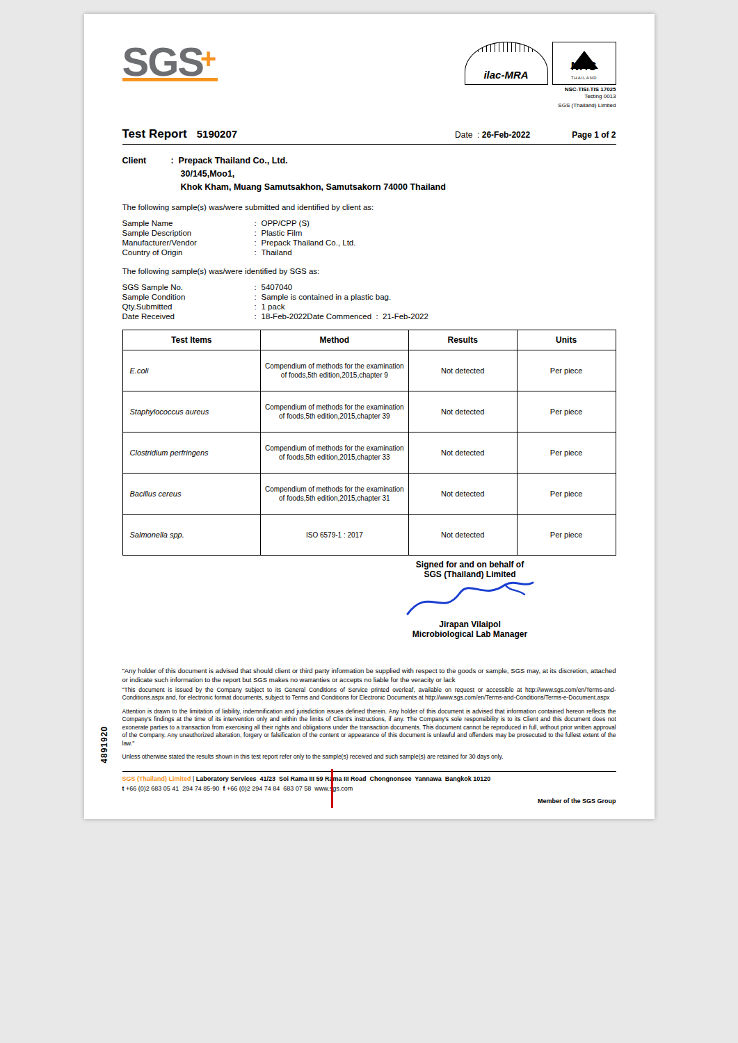SGS+
ilac-MRA
NAC
THAILAND
NSC-TISI-TIS 17025
Testing 0013
SGS (Thailand) Limited
Test Report 5190207 Date : 26-Feb-2022 Page 1 of 2
Client: Prepack Thailand Co., Ltd.
30/145,Moo1,
Khok Kham, Muang Samutsakhon, Samutsakorn 74000 Thailand
The following sample(s) was/were submitted and identified by client as:
| Sample Name | : | OPP/CPP (S) |
| Sample Description | : | Plastic Film |
| Manufacturer/Vendor | : | Prepack Thailand Co., Ltd. |
| Country of Origin | : | Thailand |
The following sample(s) was/were identified by SGS as:
| SGS Sample No. | : | 5407040 |
| Sample Condition | : | Sample is contained in a plastic bag. |
| Qty.Submitted | : | 1 pack |
| Date Received | : | 18-Feb-2022 Date Commenced : 21-Feb-2022 |
| Test Items | Method | Results | Units |
| --- | --- | --- | --- |
| E.coli | Compendium of methods for the examination of foods,5th edition,2015,chapter 9 | Not detected | Per piece |
| Staphylococcus aureus | Compendium of methods for the examination of foods,5th edition,2015,chapter 39 | Not detected | Per piece |
| Clostridium perfringens | Compendium of methods for the examination of foods,5th edition,2015,chapter 33 | Not detected | Per piece |
| Bacillus cereus | Compendium of methods for the examination of foods,5th edition,2015,chapter 31 | Not detected | Per piece |
| Salmonella spp. | ISO 6579-1 : 2017 | Not detected | Per piece |
Signed for and on behalf of
SGS (Thailand) Limited
Jirapan Vilaipol
Microbiological Lab Manager
4891920
"Any holder of this document is advised that should client or third party information be supplied with respect to the goods or sample, SGS may, at its discretion, attached or indicate such information to the report but SGS makes no warranties or accepts no liable for the veracity or lack
"This document is issued by the Company subject to its General Conditions of Service printed overleaf, available on request or accessible at http://www.sgs.com/en/Terms-and-Conditions.aspx and, for electronic format documents, subject to Terms and Conditions for Electronic Documents at http://www.sgs.com/en/Terms-and-Conditions/Terms-e-Document.aspx
Attention is drawn to the limitation of liability, indemnification and jurisdiction issues defined therein. Any holder of this document is advised that information contained hereon reflects the Company's findings at the time of its intervention only and within the limits of Client's instructions, if any. The Company's sole responsibility is to its Client and this document does not exonerate parties to a transaction from exercising all their rights and obligations under the transaction documents. This document cannot be reproduced in full, without prior written approval of the Company. Any unauthorized alteration, forgery or falsification of the content or appearance of this document is unlawful and offenders may be prosecuted to the fullest extent of the law."
Unless otherwise stated the results shown in this test report refer only to the sample(s) received and such sample(s) are retained for 30 days only.
SGS (Thailand) Limited | Laboratory Services 41/23 Soi Rama III 59 Rama III Road Chongnonsee Yannawa Bangkok 10120
t +66 (0)2 683 05 41 294 74 85-90 f +66 (0)2 294 74 84 683 07 58 www.sgs.com
Member of the SGS Group